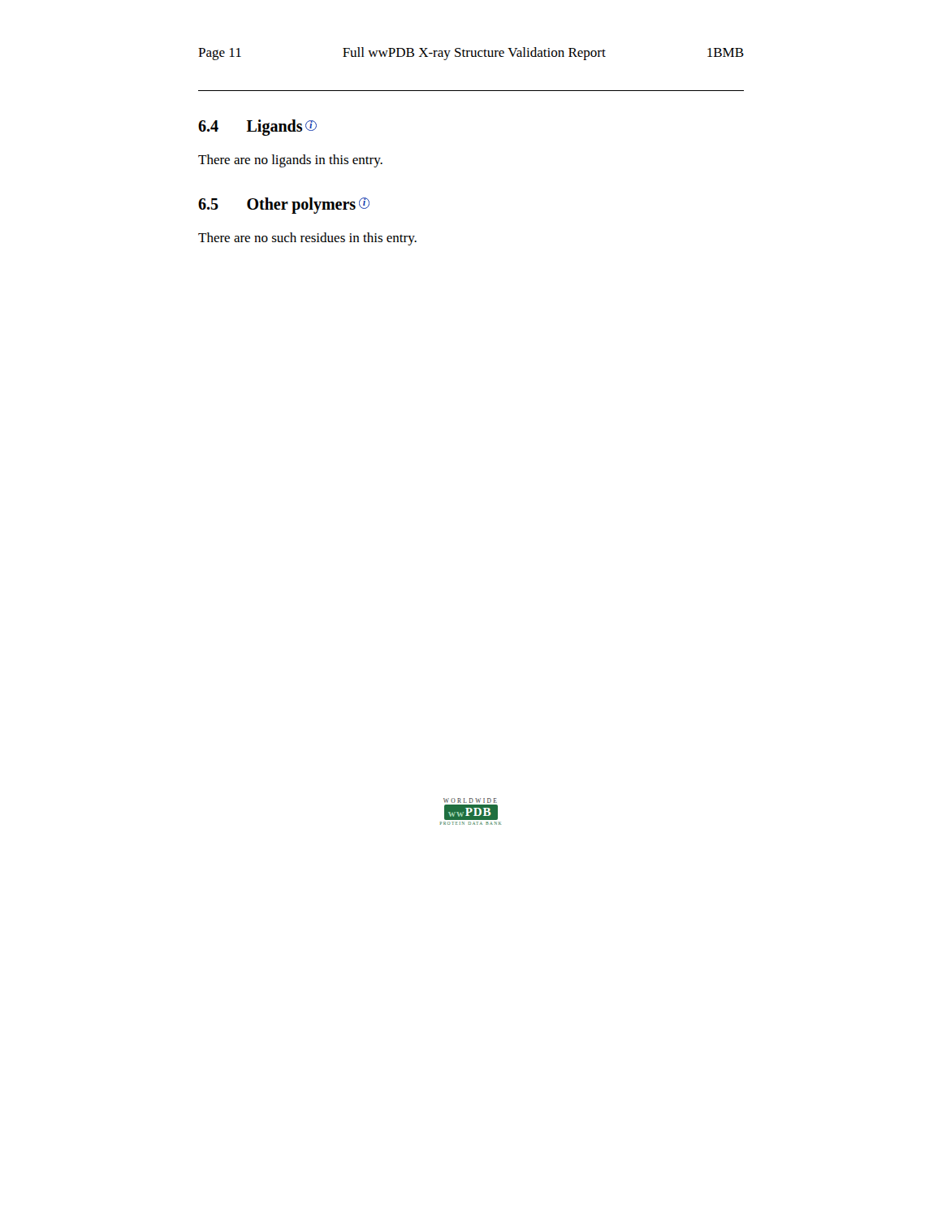Page 11
Full wwPDB X-ray Structure Validation Report
1BMB
6.4 Ligandsi
There are no ligands in this entry.
6.5 Other polymersi
There are no such residues in this entry.
WORLDWIDE
PDB
PROTEIN DATA BANK